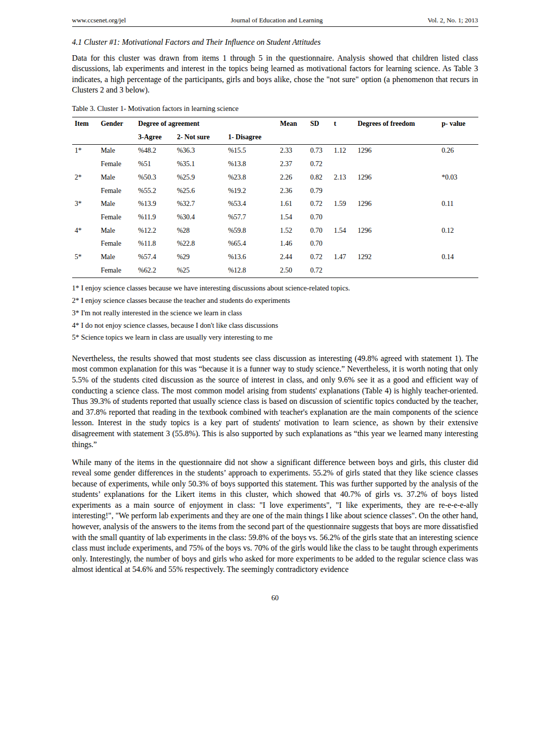www.ccsenet.org/jel Journal of Education and Learning Vol. 2, No. 1; 2013
4.1 Cluster #1: Motivational Factors and Their Influence on Student Attitudes
Data for this cluster was drawn from items 1 through 5 in the questionnaire. Analysis showed that children listed class discussions, lab experiments and interest in the topics being learned as motivational factors for learning science. As Table 3 indicates, a high percentage of the participants, girls and boys alike, chose the "not sure" option (a phenomenon that recurs in Clusters 2 and 3 below).
Table 3. Cluster 1- Motivation factors in learning science
| Item | Gender | Degree of agreement | Mean | SD | t | Degrees of freedom | p- value |
| --- | --- | --- | --- | --- | --- | --- | --- |
| | | 3-Agree | 2- Not sure | 1- Disagree | | | | | |
| 1* | Male | %48.2 | %36.3 | %15.5 | 2.33 | 0.73 | 1.12 | 1296 | 0.26 |
| | Female | %51 | %35.1 | %13.8 | 2.37 | 0.72 | | | |
| 2* | Male | %50.3 | %25.9 | %23.8 | 2.26 | 0.82 | 2.13 | 1296 | *0.03 |
| | Female | %55.2 | %25.6 | %19.2 | 2.36 | 0.79 | | | |
| 3* | Male | %13.9 | %32.7 | %53.4 | 1.61 | 0.72 | 1.59 | 1296 | 0.11 |
| | Female | %11.9 | %30.4 | %57.7 | 1.54 | 0.70 | | | |
| 4* | Male | %12.2 | %28 | %59.8 | 1.52 | 0.70 | 1.54 | 1296 | 0.12 |
| | Female | %11.8 | %22.8 | %65.4 | 1.46 | 0.70 | | | |
| 5* | Male | %57.4 | %29 | %13.6 | 2.44 | 0.72 | 1.47 | 1292 | 0.14 |
| | Female | %62.2 | %25 | %12.8 | 2.50 | 0.72 | | | |
1* I enjoy science classes because we have interesting discussions about science-related topics.
2* I enjoy science classes because the teacher and students do experiments
3* I'm not really interested in the science we learn in class
4* I do not enjoy science classes, because I don't like class discussions
5* Science topics we learn in class are usually very interesting to me
Nevertheless, the results showed that most students see class discussion as interesting (49.8% agreed with statement 1). The most common explanation for this was “because it is a funner way to study science.” Nevertheless, it is worth noting that only 5.5% of the students cited discussion as the source of interest in class, and only 9.6% see it as a good and efficient way of conducting a science class. The most common model arising from students' explanations (Table 4) is highly teacher-oriented. Thus 39.3% of students reported that usually science class is based on discussion of scientific topics conducted by the teacher, and 37.8% reported that reading in the textbook combined with teacher's explanation are the main components of the science lesson. Interest in the study topics is a key part of students' motivation to learn science, as shown by their extensive disagreement with statement 3 (55.8%). This is also supported by such explanations as “this year we learned many interesting things.”
While many of the items in the questionnaire did not show a significant difference between boys and girls, this cluster did reveal some gender differences in the students’ approach to experiments. 55.2% of girls stated that they like science classes because of experiments, while only 50.3% of boys supported this statement. This was further supported by the analysis of the students’ explanations for the Likert items in this cluster, which showed that 40.7% of girls vs. 37.2% of boys listed experiments as a main source of enjoyment in class: "I love experiments", "I like experiments, they are re-e-e-e-ally interesting!", "We perform lab experiments and they are one of the main things I like about science classes". On the other hand, however, analysis of the answers to the items from the second part of the questionnaire suggests that boys are more dissatisfied with the small quantity of lab experiments in the class: 59.8% of the boys vs. 56.2% of the girls state that an interesting science class must include experiments, and 75% of the boys vs. 70% of the girls would like the class to be taught through experiments only. Interestingly, the number of boys and girls who asked for more experiments to be added to the regular science class was almost identical at 54.6% and 55% respectively. The seemingly contradictory evidence
60